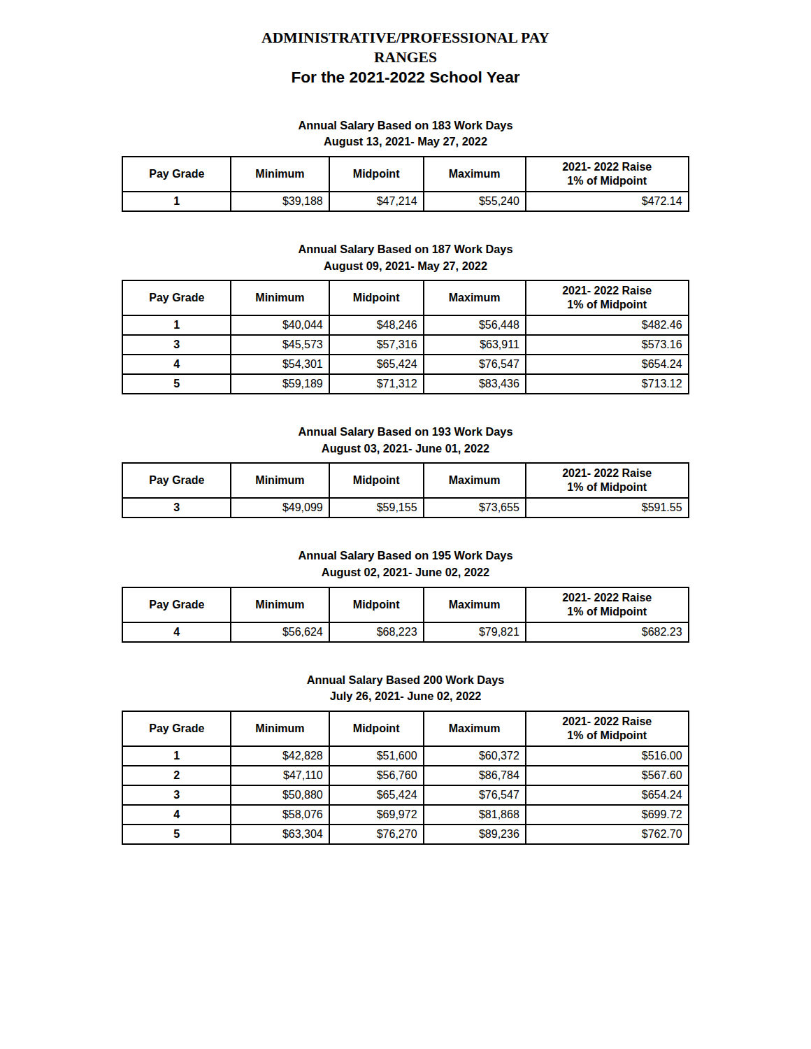ADMINISTRATIVE/PROFESSIONAL PAY RANGES For the 2021-2022 School Year
Annual Salary Based on 183 Work Days
August 13, 2021- May 27, 2022
| Pay Grade | Minimum | Midpoint | Maximum | 2021- 2022 Raise 1% of Midpoint |
| --- | --- | --- | --- | --- |
| 1 | $39,188 | $47,214 | $55,240 | $472.14 |
Annual Salary Based on 187 Work Days
August 09, 2021- May 27, 2022
| Pay Grade | Minimum | Midpoint | Maximum | 2021- 2022 Raise 1% of Midpoint |
| --- | --- | --- | --- | --- |
| 1 | $40,044 | $48,246 | $56,448 | $482.46 |
| 3 | $45,573 | $57,316 | $63,911 | $573.16 |
| 4 | $54,301 | $65,424 | $76,547 | $654.24 |
| 5 | $59,189 | $71,312 | $83,436 | $713.12 |
Annual Salary Based on 193 Work Days
August 03, 2021- June 01, 2022
| Pay Grade | Minimum | Midpoint | Maximum | 2021- 2022 Raise 1% of Midpoint |
| --- | --- | --- | --- | --- |
| 3 | $49,099 | $59,155 | $73,655 | $591.55 |
Annual Salary Based on 195 Work Days
August 02, 2021- June 02, 2022
| Pay Grade | Minimum | Midpoint | Maximum | 2021- 2022 Raise 1% of Midpoint |
| --- | --- | --- | --- | --- |
| 4 | $56,624 | $68,223 | $79,821 | $682.23 |
Annual Salary Based 200 Work Days
July 26, 2021- June 02, 2022
| Pay Grade | Minimum | Midpoint | Maximum | 2021- 2022 Raise 1% of Midpoint |
| --- | --- | --- | --- | --- |
| 1 | $42,828 | $51,600 | $60,372 | $516.00 |
| 2 | $47,110 | $56,760 | $86,784 | $567.60 |
| 3 | $50,880 | $65,424 | $76,547 | $654.24 |
| 4 | $58,076 | $69,972 | $81,868 | $699.72 |
| 5 | $63,304 | $76,270 | $89,236 | $762.70 |